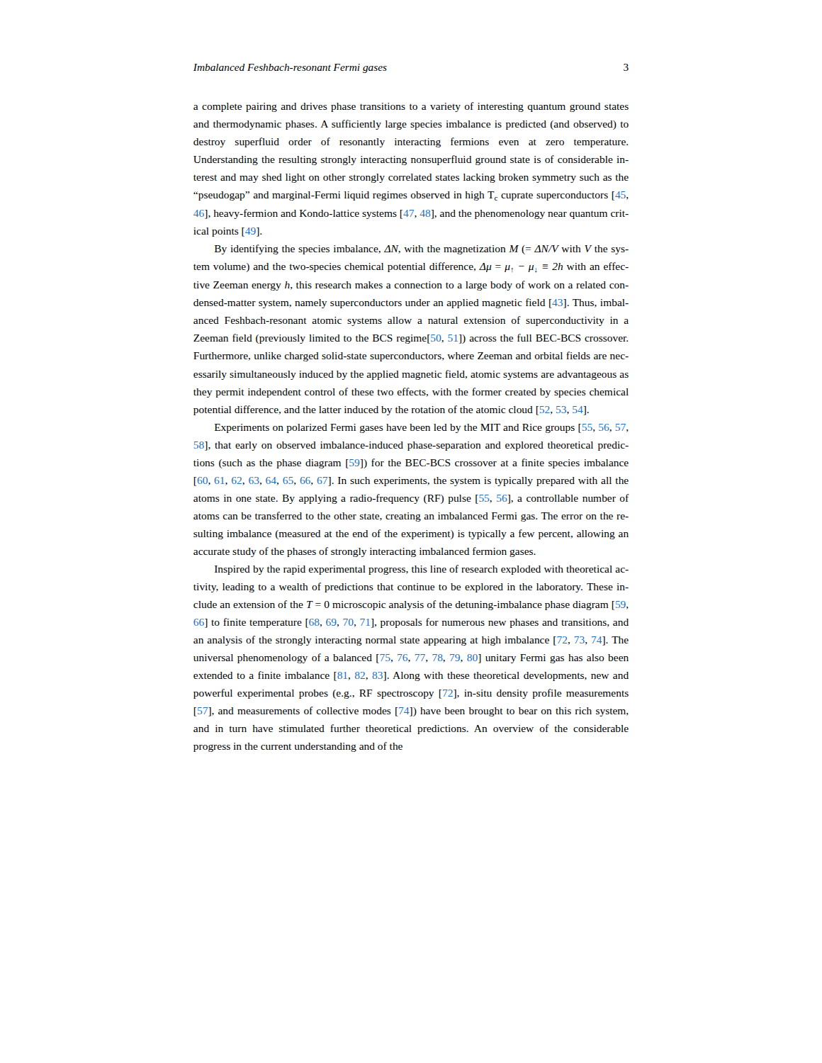Imbalanced Feshbach-resonant Fermi gases 3
a complete pairing and drives phase transitions to a variety of interesting quantum ground states and thermodynamic phases. A sufficiently large species imbalance is predicted (and observed) to destroy superfluid order of resonantly interacting fermions even at zero temperature. Understanding the resulting strongly interacting nonsuperfluid ground state is of considerable interest and may shed light on other strongly correlated states lacking broken symmetry such as the “pseudogap” and marginal-Fermi liquid regimes observed in high Tc cuprate superconductors [45, 46], heavy-fermion and Kondo-lattice systems [47, 48], and the phenomenology near quantum critical points [49].
By identifying the species imbalance, ΔN, with the magnetization M (= ΔN/V with V the system volume) and the two-species chemical potential difference, Δμ = μ↑ − μ↓ ≡ 2h with an effective Zeeman energy h, this research makes a connection to a large body of work on a related condensed-matter system, namely superconductors under an applied magnetic field [43]. Thus, imbalanced Feshbach-resonant atomic systems allow a natural extension of superconductivity in a Zeeman field (previously limited to the BCS regime[50, 51]) across the full BEC-BCS crossover. Furthermore, unlike charged solid-state superconductors, where Zeeman and orbital fields are necessarily simultaneously induced by the applied magnetic field, atomic systems are advantageous as they permit independent control of these two effects, with the former created by species chemical potential difference, and the latter induced by the rotation of the atomic cloud [52, 53, 54].
Experiments on polarized Fermi gases have been led by the MIT and Rice groups [55, 56, 57, 58], that early on observed imbalance-induced phase-separation and explored theoretical predictions (such as the phase diagram [59]) for the BEC-BCS crossover at a finite species imbalance [60, 61, 62, 63, 64, 65, 66, 67]. In such experiments, the system is typically prepared with all the atoms in one state. By applying a radio-frequency (RF) pulse [55, 56], a controllable number of atoms can be transferred to the other state, creating an imbalanced Fermi gas. The error on the resulting imbalance (measured at the end of the experiment) is typically a few percent, allowing an accurate study of the phases of strongly interacting imbalanced fermion gases.
Inspired by the rapid experimental progress, this line of research exploded with theoretical activity, leading to a wealth of predictions that continue to be explored in the laboratory. These include an extension of the T = 0 microscopic analysis of the detuning-imbalance phase diagram [59, 66] to finite temperature [68, 69, 70, 71], proposals for numerous new phases and transitions, and an analysis of the strongly interacting normal state appearing at high imbalance [72, 73, 74]. The universal phenomenology of a balanced [75, 76, 77, 78, 79, 80] unitary Fermi gas has also been extended to a finite imbalance [81, 82, 83]. Along with these theoretical developments, new and powerful experimental probes (e.g., RF spectroscopy [72], in-situ density profile measurements [57], and measurements of collective modes [74]) have been brought to bear on this rich system, and in turn have stimulated further theoretical predictions. An overview of the considerable progress in the current understanding and of the